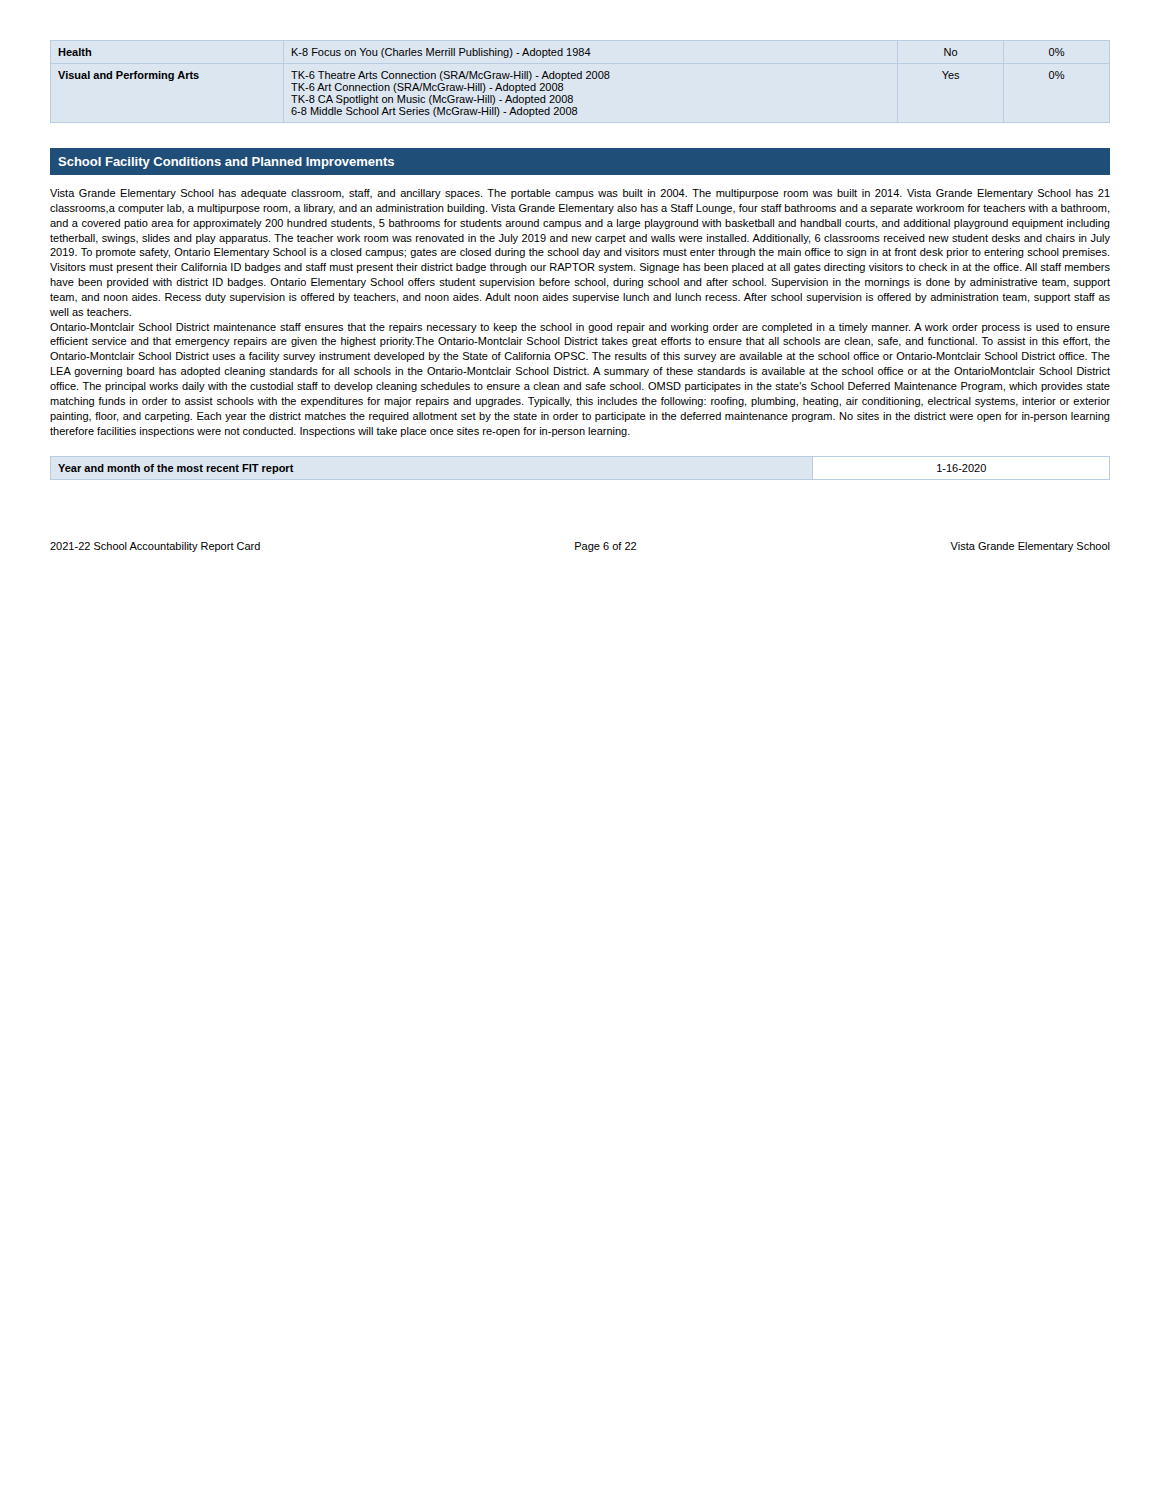| Health | K-8 Focus on You (Charles Merrill Publishing) - Adopted 1984 | No | 0% |
| Visual and Performing Arts | TK-6 Theatre Arts Connection (SRA/McGraw-Hill) - Adopted 2008 TK-6 Art Connection (SRA/McGraw-Hill) - Adopted 2008 TK-8 CA Spotlight on Music (McGraw-Hill) - Adopted 2008 6-8 Middle School Art Series (McGraw-Hill) - Adopted 2008 | Yes | 0% |
School Facility Conditions and Planned Improvements
Vista Grande Elementary School has adequate classroom, staff, and ancillary spaces. The portable campus was built in 2004. The multipurpose room was built in 2014. Vista Grande Elementary School has 21 classrooms,a computer lab, a multipurpose room, a library, and an administration building. Vista Grande Elementary also has a Staff Lounge, four staff bathrooms and a separate workroom for teachers with a bathroom, and a covered patio area for approximately 200 hundred students, 5 bathrooms for students around campus and a large playground with basketball and handball courts, and additional playground equipment including tetherball, swings, slides and play apparatus. The teacher work room was renovated in the July 2019 and new carpet and walls were installed. Additionally, 6 classrooms received new student desks and chairs in July 2019. To promote safety, Ontario Elementary School is a closed campus; gates are closed during the school day and visitors must enter through the main office to sign in at front desk prior to entering school premises. Visitors must present their California ID badges and staff must present their district badge through our RAPTOR system. Signage has been placed at all gates directing visitors to check in at the office. All staff members have been provided with district ID badges. Ontario Elementary School offers student supervision before school, during school and after school. Supervision in the mornings is done by administrative team, support team, and noon aides. Recess duty supervision is offered by teachers, and noon aides. Adult noon aides supervise lunch and lunch recess. After school supervision is offered by administration team, support staff as well as teachers.
Ontario-Montclair School District maintenance staff ensures that the repairs necessary to keep the school in good repair and working order are completed in a timely manner. A work order process is used to ensure efficient service and that emergency repairs are given the highest priority.The Ontario-Montclair School District takes great efforts to ensure that all schools are clean, safe, and functional. To assist in this effort, the Ontario-Montclair School District uses a facility survey instrument developed by the State of California OPSC. The results of this survey are available at the school office or Ontario-Montclair School District office. The LEA governing board has adopted cleaning standards for all schools in the Ontario-Montclair School District. A summary of these standards is available at the school office or at the OntarioMontclair School District office. The principal works daily with the custodial staff to develop cleaning schedules to ensure a clean and safe school. OMSD participates in the state's School Deferred Maintenance Program, which provides state matching funds in order to assist schools with the expenditures for major repairs and upgrades. Typically, this includes the following: roofing, plumbing, heating, air conditioning, electrical systems, interior or exterior painting, floor, and carpeting. Each year the district matches the required allotment set by the state in order to participate in the deferred maintenance program. No sites in the district were open for in-person learning therefore facilities inspections were not conducted. Inspections will take place once sites re-open for in-person learning.
| Year and month of the most recent FIT report | 1-16-2020 |
2021-22 School Accountability Report Card
Page 6 of 22
Vista Grande Elementary School